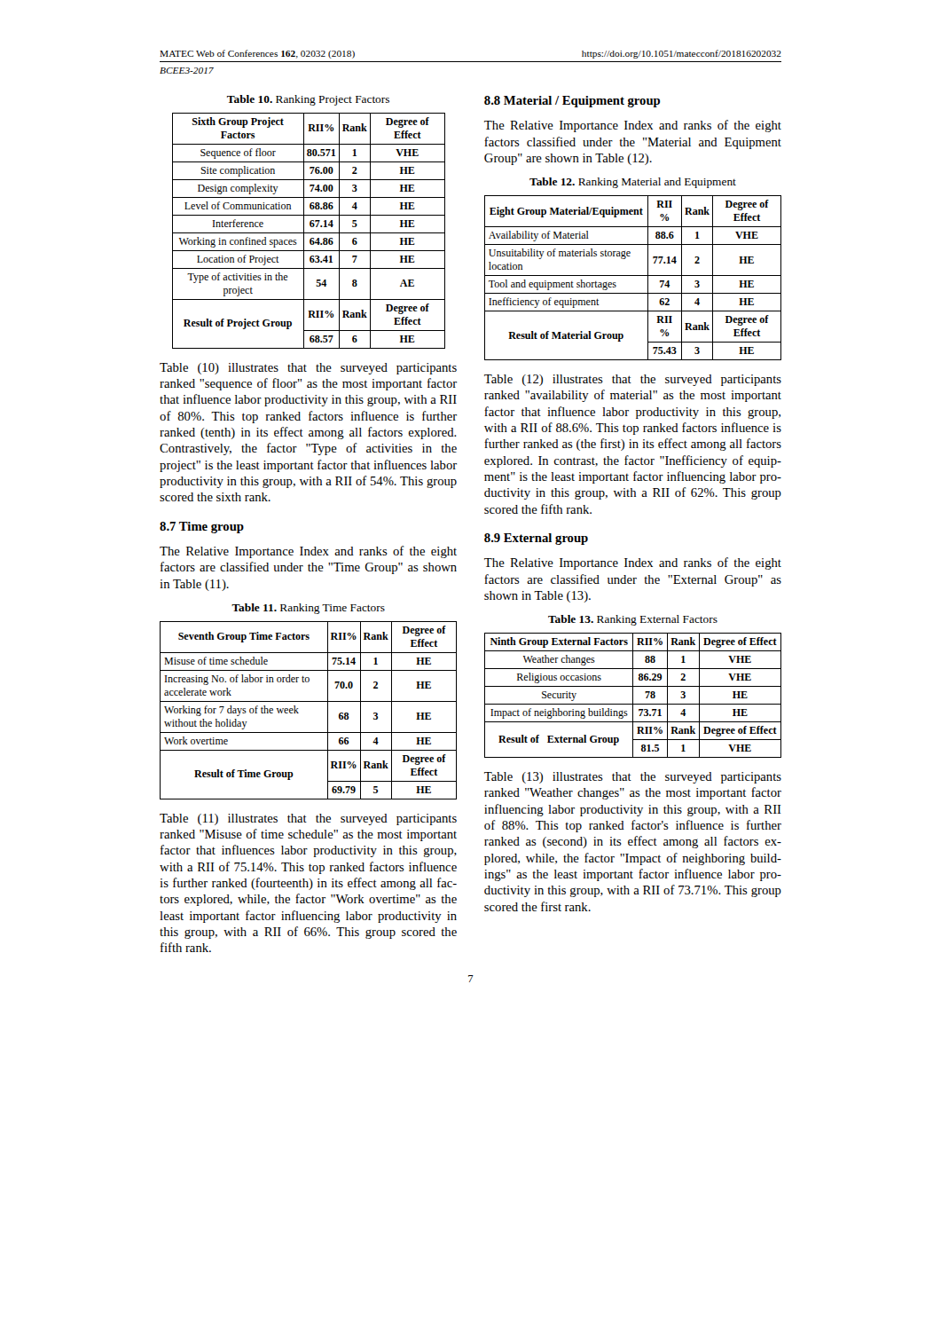MATEC Web of Conferences 162, 02032 (2018)
https://doi.org/10.1051/matecconf/201816202032
BCEE3-2017
Table 10. Ranking Project Factors
| Sixth Group Project Factors | RII% | Rank | Degree of Effect |
| --- | --- | --- | --- |
| Sequence of floor | 80.571 | 1 | VHE |
| Site complication | 76.00 | 2 | HE |
| Design complexity | 74.00 | 3 | HE |
| Level of Communication | 68.86 | 4 | HE |
| Interference | 67.14 | 5 | HE |
| Working in confined spaces | 64.86 | 6 | HE |
| Location of Project | 63.41 | 7 | HE |
| Type of activities in the project | 54 | 8 | AE |
| Result of Project Group | RII% | Rank | Degree of Effect |
| 68.57 | 6 | HE |
Table (10) illustrates that the surveyed participants ranked "sequence of floor" as the most important factor that influence labor productivity in this group, with a RII of 80%. This top ranked factors influence is further ranked (tenth) in its effect among all factors explored. Contrastively, the factor "Type of activities in the project" is the least important factor that influences labor productivity in this group, with a RII of 54%. This group scored the sixth rank.
8.7 Time group
The Relative Importance Index and ranks of the eight factors are classified under the "Time Group" as shown in Table (11).
Table 11. Ranking Time Factors
| Seventh Group Time Factors | RII% | Rank | Degree of Effect |
| --- | --- | --- | --- |
| Misuse of time schedule | 75.14 | 1 | HE |
| Increasing No. of labor in order to accelerate work | 70.0 | 2 | HE |
| Working for 7 days of the week without the holiday | 68 | 3 | HE |
| Work overtime | 66 | 4 | HE |
| Result of Time Group | RII% | Rank | Degree of Effect |
| 69.79 | 5 | HE |
Table (11) illustrates that the surveyed participants ranked "Misuse of time schedule" as the most important factor that influences labor productivity in this group, with a RII of 75.14%. This top ranked factors influence is further ranked (fourteenth) in its effect among all factors explored, while, the factor "Work overtime" as the least important factor influencing labor productivity in this group, with a RII of 66%. This group scored the fifth rank.
8.8 Material / Equipment group
The Relative Importance Index and ranks of the eight factors classified under the "Material and Equipment Group" are shown in Table (12).
Table 12. Ranking Material and Equipment
| Eight Group Material/Equipment | RII % | Rank | Degree of Effect |
| --- | --- | --- | --- |
| Availability of Material | 88.6 | 1 | VHE |
| Unsuitability of materials storage location | 77.14 | 2 | HE |
| Tool and equipment shortages | 74 | 3 | HE |
| Inefficiency of equipment | 62 | 4 | HE |
| Result of Material Group | RII % | Rank | Degree of Effect |
| 75.43 | 3 | HE |
Table (12) illustrates that the surveyed participants ranked "availability of material" as the most important factor that influence labor productivity in this group, with a RII of 88.6%. This top ranked factors influence is further ranked as (the first) in its effect among all factors explored. In contrast, the factor "Inefficiency of equipment" is the least important factor influencing labor productivity in this group, with a RII of 62%. This group scored the fifth rank.
8.9 External group
The Relative Importance Index and ranks of the eight factors are classified under the "External Group" as shown in Table (13).
Table 13. Ranking External Factors
| Ninth Group External Factors | RII% | Rank | Degree of Effect |
| --- | --- | --- | --- |
| Weather changes | 88 | 1 | VHE |
| Religious occasions | 86.29 | 2 | VHE |
| Security | 78 | 3 | HE |
| Impact of neighboring buildings | 73.71 | 4 | HE |
| Result of External Group | RII% | Rank | Degree of Effect |
| 81.5 | 1 | VHE |
Table (13) illustrates that the surveyed participants ranked "Weather changes" as the most important factor influencing labor productivity in this group, with a RII of 88%. This top ranked factor's influence is further ranked as (second) in its effect among all factors explored, while, the factor "Impact of neighboring buildings" as the least important factor influence labor productivity in this group, with a RII of 73.71%. This group scored the first rank.
7